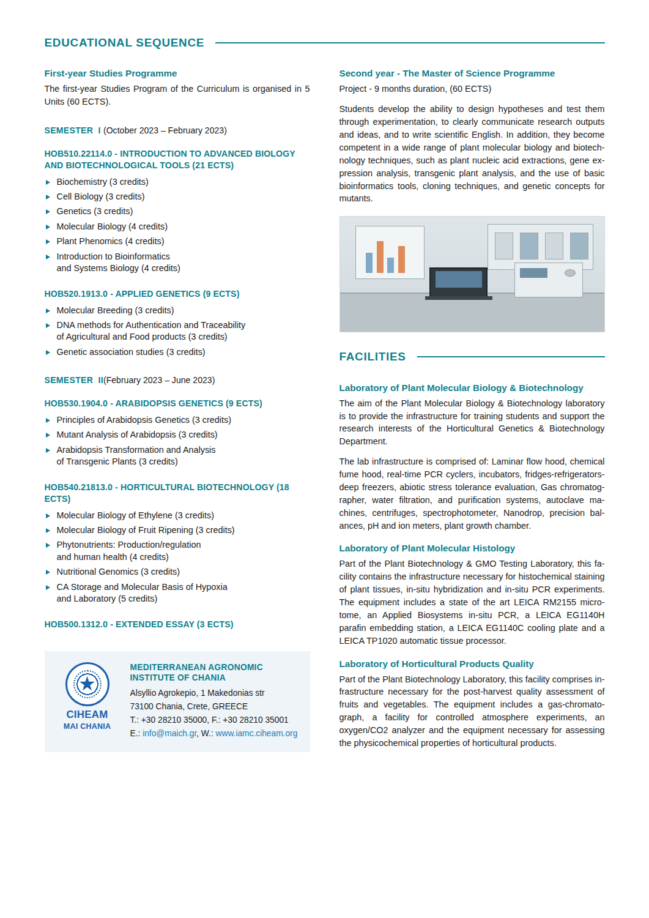Educational Sequence
First-year Studies Programme
The first-year Studies Program of the Curriculum is organised in 5 Units (60 ECTS).
Semester I (October 2023 – February 2023)
HOB510.22114.0 - Introduction to Advanced Biology and Biotechnological Tools (21 ECTS)
Biochemistry (3 credits)
Cell Biology (3 credits)
Genetics (3 credits)
Molecular Biology (4 credits)
Plant Phenomics (4 credits)
Introduction to Bioinformaticsand Systems Biology (4 credits)
HOB520.1913.0 - Applied Genetics (9 ECTS)
Molecular Breeding (3 credits)
DNA methods for Authentication and Traceabilityof Agricultural and Food products (3 credits)
Genetic association studies (3 credits)
Semester II(February 2023 – June 2023)
HOB530.1904.0 - Arabidopsis Genetics (9 ECTS)
Principles of Arabidopsis Genetics (3 credits)
Mutant Analysis of Arabidopsis (3 credits)
Arabidopsis Transformation and Analysisof Transgenic Plants (3 credits)
HOB540.21813.0 - Horticultural Biotechnology (18 ECTS)
Molecular Biology of Ethylene (3 credits)
Molecular Biology of Fruit Ripening (3 credits)
Phytonutrients: Production/regulationand human health (4 credits)
Nutritional Genomics (3 credits)
CA Storage and Molecular Basis of Hypoxiaand Laboratory (5 credits)
HOB500.1312.0 - Extended Essay (3 ECTS)
CIHEAM
MAI CHANIA
Mediterranean Agronomic
Institute of Chania
Alsyllio Agrokepio, 1 Makedonias str
73100 Chania, Crete, GREECE
T.: +30 28210 35000, F.: +30 28210 35001
E.: info@maich.gr, W.: www.iamc.ciheam.org
Second year - The Master of Science Programme
Project - 9 months duration, (60 ECTS)
Students develop the ability to design hypotheses and test them through experimentation, to clearly communicate research outputs and ideas, and to write scientific English. In addition, they become competent in a wide range of plant molecular biology and biotechnology techniques, such as plant nucleic acid extractions, gene expression analysis, transgenic plant analysis, and the use of basic bioinformatics tools, cloning techniques, and genetic concepts for mutants.
Facilities
Laboratory of Plant Molecular Biology & Biotechnology
The aim of the Plant Molecular Biology & Biotechnology laboratory is to provide the infrastructure for training students and support the research interests of the Horticultural Genetics & Biotechnology Department.
The lab infrastructure is comprised of: Laminar flow hood, chemical fume hood, real-time PCR cyclers, incubators, fridges-refrigerators-deep freezers, abiotic stress tolerance evaluation, Gas chromatographer, water filtration, and purification systems, autoclave machines, centrifuges, spectrophotometer, Nanodrop, precision balances, pH and ion meters, plant growth chamber.
Laboratory of Plant Molecular Histology
Part of the Plant Biotechnology & GMO Testing Laboratory, this facility contains the infrastructure necessary for histochemical staining of plant tissues, in-situ hybridization and in-situ PCR experiments. The equipment includes a state of the art LEICA RM2155 microtome, an Applied Biosystems in-situ PCR, a LEICA EG1140H parafin embedding station, a LEICA EG1140C cooling plate and a LEICA TP1020 automatic tissue processor.
Laboratory of Horticultural Products Quality
Part of the Plant Biotechnology Laboratory, this facility comprises infrastructure necessary for the post-harvest quality assessment of fruits and vegetables. The equipment includes a gas-chromatograph, a facility for controlled atmosphere experiments, an oxygen/CO2 analyzer and the equipment necessary for assessing the physicochemical properties of horticultural products.